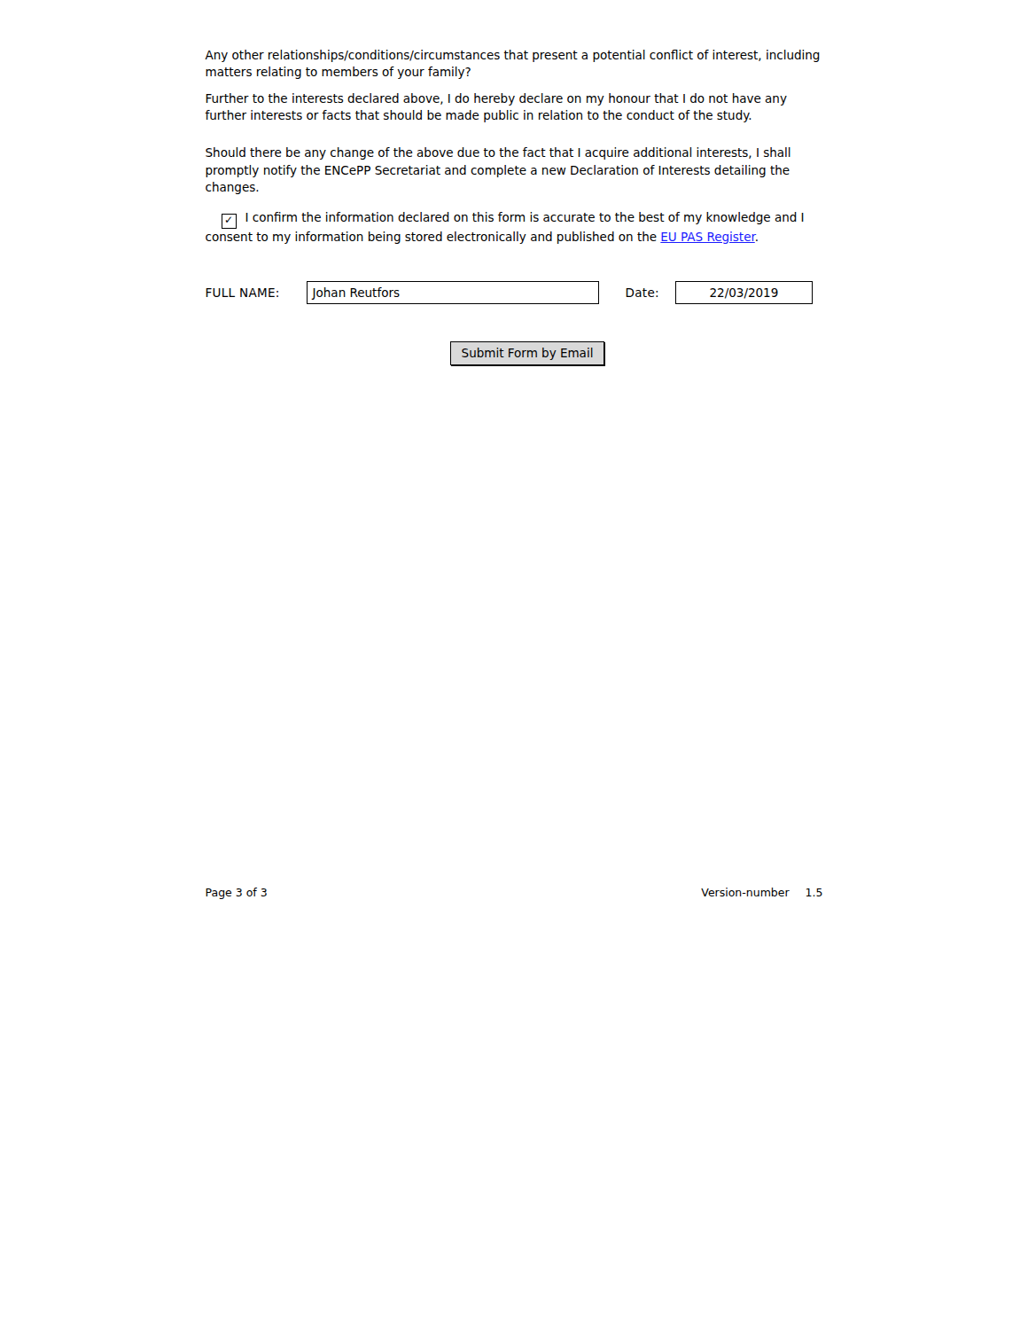Any other relationships/conditions/circumstances that present a potential conflict of interest, including matters relating to members of your family?
Further to the interests declared above, I do hereby declare on my honour that I do not have any further interests or facts that should be made public in relation to the conduct of the study.
Should there be any change of the above due to the fact that I acquire additional interests, I shall promptly notify the ENCePP Secretariat and complete a new Declaration of Interests detailing the changes.
✓I confirm the information declared on this form is accurate to the best of my knowledge and I consent to my information being stored electronically and published on the EU PAS Register.
FULL NAME: Johan Reutfors Date: 22/03/2019
Submit Form by Email
Page 3 of 3
Version-number1.5